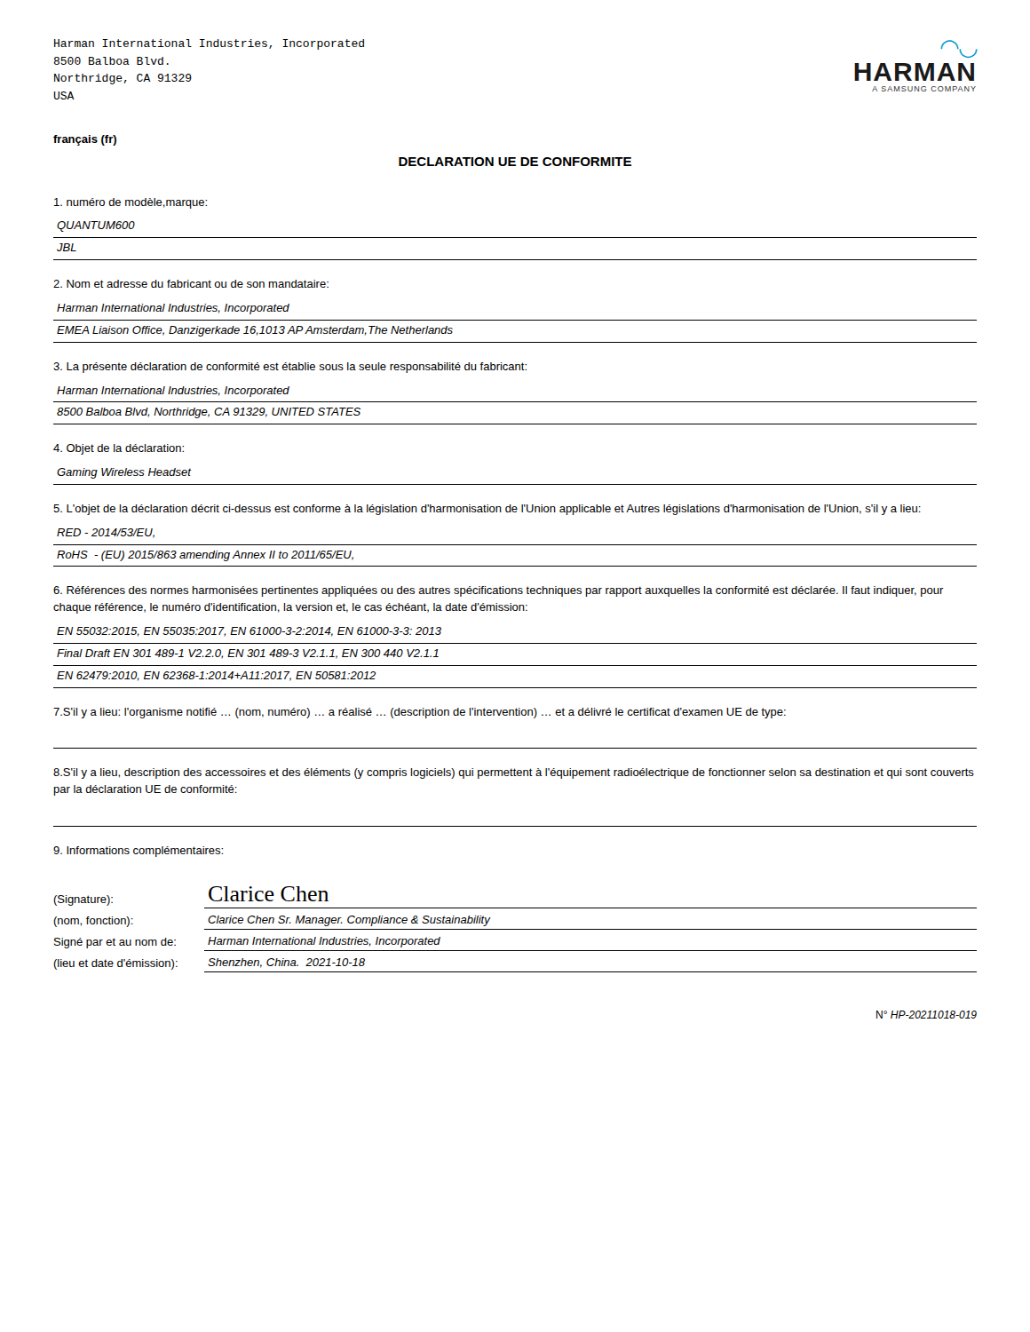Harman International Industries, Incorporated
8500 Balboa Blvd.
Northridge, CA 91329
USA
◠◡
HARMAN
A SAMSUNG COMPANY
français (fr)
DECLARATION UE DE CONFORMITE
1. numéro de modèle,marque:
QUANTUM600
JBL
2. Nom et adresse du fabricant ou de son mandataire:
Harman International Industries, Incorporated
EMEA Liaison Office, Danzigerkade 16,1013 AP Amsterdam,The Netherlands
3. La présente déclaration de conformité est établie sous la seule responsabilité du fabricant:
Harman International Industries, Incorporated
8500 Balboa Blvd, Northridge, CA 91329, UNITED STATES
4. Objet de la déclaration:
Gaming Wireless Headset
5. L'objet de la déclaration décrit ci-dessus est conforme à la législation d'harmonisation de l'Union applicable et Autres législations d'harmonisation de l'Union, s'il y a lieu:
RED - 2014/53/EU,
RoHS - (EU) 2015/863 amending Annex II to 2011/65/EU,
6. Références des normes harmonisées pertinentes appliquées ou des autres spécifications techniques par rapport auxquelles la conformité est déclarée. Il faut indiquer, pour chaque référence, le numéro d'identification, la version et, le cas échéant, la date d'émission:
EN 55032:2015, EN 55035:2017, EN 61000-3-2:2014, EN 61000-3-3: 2013
Final Draft EN 301 489-1 V2.2.0, EN 301 489-3 V2.1.1, EN 300 440 V2.1.1
EN 62479:2010, EN 62368-1:2014+A11:2017, EN 50581:2012
7.S'il y a lieu: l'organisme notifié … (nom, numéro) … a réalisé … (description de l'intervention) … et a délivré le certificat d'examen UE de type:
8.S'il y a lieu, description des accessoires et des éléments (y compris logiciels) qui permettent à l'équipement radioélectrique de fonctionner selon sa destination et qui sont couverts par la déclaration UE de conformité:
9. Informations complémentaires:
(Signature):
Clarice Chen
(nom, fonction):
Clarice Chen Sr. Manager. Compliance & Sustainability
Signé par et au nom de:
Harman International Industries, Incorporated
(lieu et date d'émission):
Shenzhen, China. 2021-10-18
N° HP-20211018-019